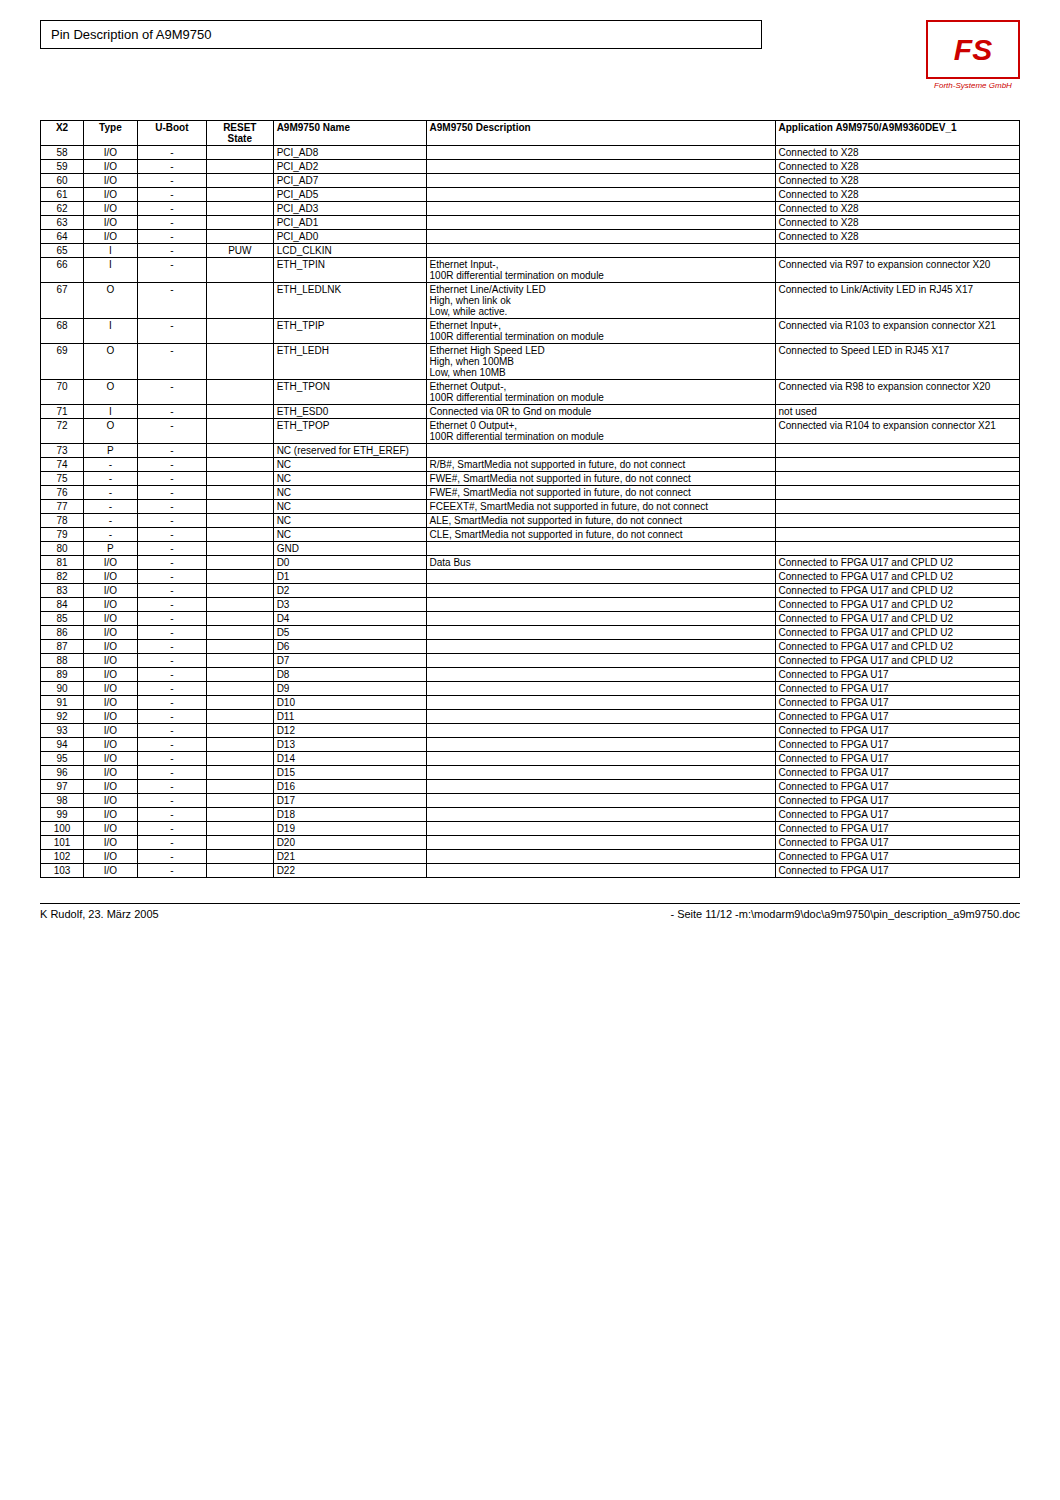Pin Description of A9M9750
FS
Forth-Systeme GmbH
| X2 | Type | U-Boot | RESET State | A9M9750 Name | A9M9750 Description | Application A9M9750/A9M9360DEV_1 |
| --- | --- | --- | --- | --- | --- | --- |
| 58 | I/O | - | | PCI_AD8 | | Connected to X28 |
| 59 | I/O | - | | PCI_AD2 | | Connected to X28 |
| 60 | I/O | - | | PCI_AD7 | | Connected to X28 |
| 61 | I/O | - | | PCI_AD5 | | Connected to X28 |
| 62 | I/O | - | | PCI_AD3 | | Connected to X28 |
| 63 | I/O | - | | PCI_AD1 | | Connected to X28 |
| 64 | I/O | - | | PCI_AD0 | | Connected to X28 |
| 65 | I | - | PUW | LCD_CLKIN | | |
| 66 | I | - | | ETH_TPIN | Ethernet Input-, 100R differential termination on module | Connected via R97 to expansion connector X20 |
| 67 | O | - | | ETH_LEDLNK | Ethernet Line/Activity LED High, when link ok Low, while active. | Connected to Link/Activity LED in RJ45 X17 |
| 68 | I | - | | ETH_TPIP | Ethernet Input+, 100R differential termination on module | Connected via R103 to expansion connector X21 |
| 69 | O | - | | ETH_LEDH | Ethernet High Speed LED High, when 100MB Low, when 10MB | Connected to Speed LED in RJ45 X17 |
| 70 | O | - | | ETH_TPON | Ethernet Output-, 100R differential termination on module | Connected via R98 to expansion connector X20 |
| 71 | I | - | | ETH_ESD0 | Connected via 0R to Gnd on module | not used |
| 72 | O | - | | ETH_TPOP | Ethernet 0 Output+, 100R differential termination on module | Connected via R104 to expansion connector X21 |
| 73 | P | - | | NC (reserved for ETH_EREF) | | |
| 74 | - | - | | NC | R/B#, SmartMedia not supported in future, do not connect | |
| 75 | - | - | | NC | FWE#, SmartMedia not supported in future, do not connect | |
| 76 | - | - | | NC | FWE#, SmartMedia not supported in future, do not connect | |
| 77 | - | - | | NC | FCEEXT#, SmartMedia not supported in future, do not connect | |
| 78 | - | - | | NC | ALE, SmartMedia not supported in future, do not connect | |
| 79 | - | - | | NC | CLE, SmartMedia not supported in future, do not connect | |
| 80 | P | - | | GND | | |
| 81 | I/O | - | | D0 | Data Bus | Connected to FPGA U17 and CPLD U2 |
| 82 | I/O | - | | D1 | | Connected to FPGA U17 and CPLD U2 |
| 83 | I/O | - | | D2 | | Connected to FPGA U17 and CPLD U2 |
| 84 | I/O | - | | D3 | | Connected to FPGA U17 and CPLD U2 |
| 85 | I/O | - | | D4 | | Connected to FPGA U17 and CPLD U2 |
| 86 | I/O | - | | D5 | | Connected to FPGA U17 and CPLD U2 |
| 87 | I/O | - | | D6 | | Connected to FPGA U17 and CPLD U2 |
| 88 | I/O | - | | D7 | | Connected to FPGA U17 and CPLD U2 |
| 89 | I/O | - | | D8 | | Connected to FPGA U17 |
| 90 | I/O | - | | D9 | | Connected to FPGA U17 |
| 91 | I/O | - | | D10 | | Connected to FPGA U17 |
| 92 | I/O | - | | D11 | | Connected to FPGA U17 |
| 93 | I/O | - | | D12 | | Connected to FPGA U17 |
| 94 | I/O | - | | D13 | | Connected to FPGA U17 |
| 95 | I/O | - | | D14 | | Connected to FPGA U17 |
| 96 | I/O | - | | D15 | | Connected to FPGA U17 |
| 97 | I/O | - | | D16 | | Connected to FPGA U17 |
| 98 | I/O | - | | D17 | | Connected to FPGA U17 |
| 99 | I/O | - | | D18 | | Connected to FPGA U17 |
| 100 | I/O | - | | D19 | | Connected to FPGA U17 |
| 101 | I/O | - | | D20 | | Connected to FPGA U17 |
| 102 | I/O | - | | D21 | | Connected to FPGA U17 |
| 103 | I/O | - | | D22 | | Connected to FPGA U17 |
K Rudolf, 23. März 2005
- Seite 11/12 -m:\modarm9\doc\a9m9750\pin_description_a9m9750.doc